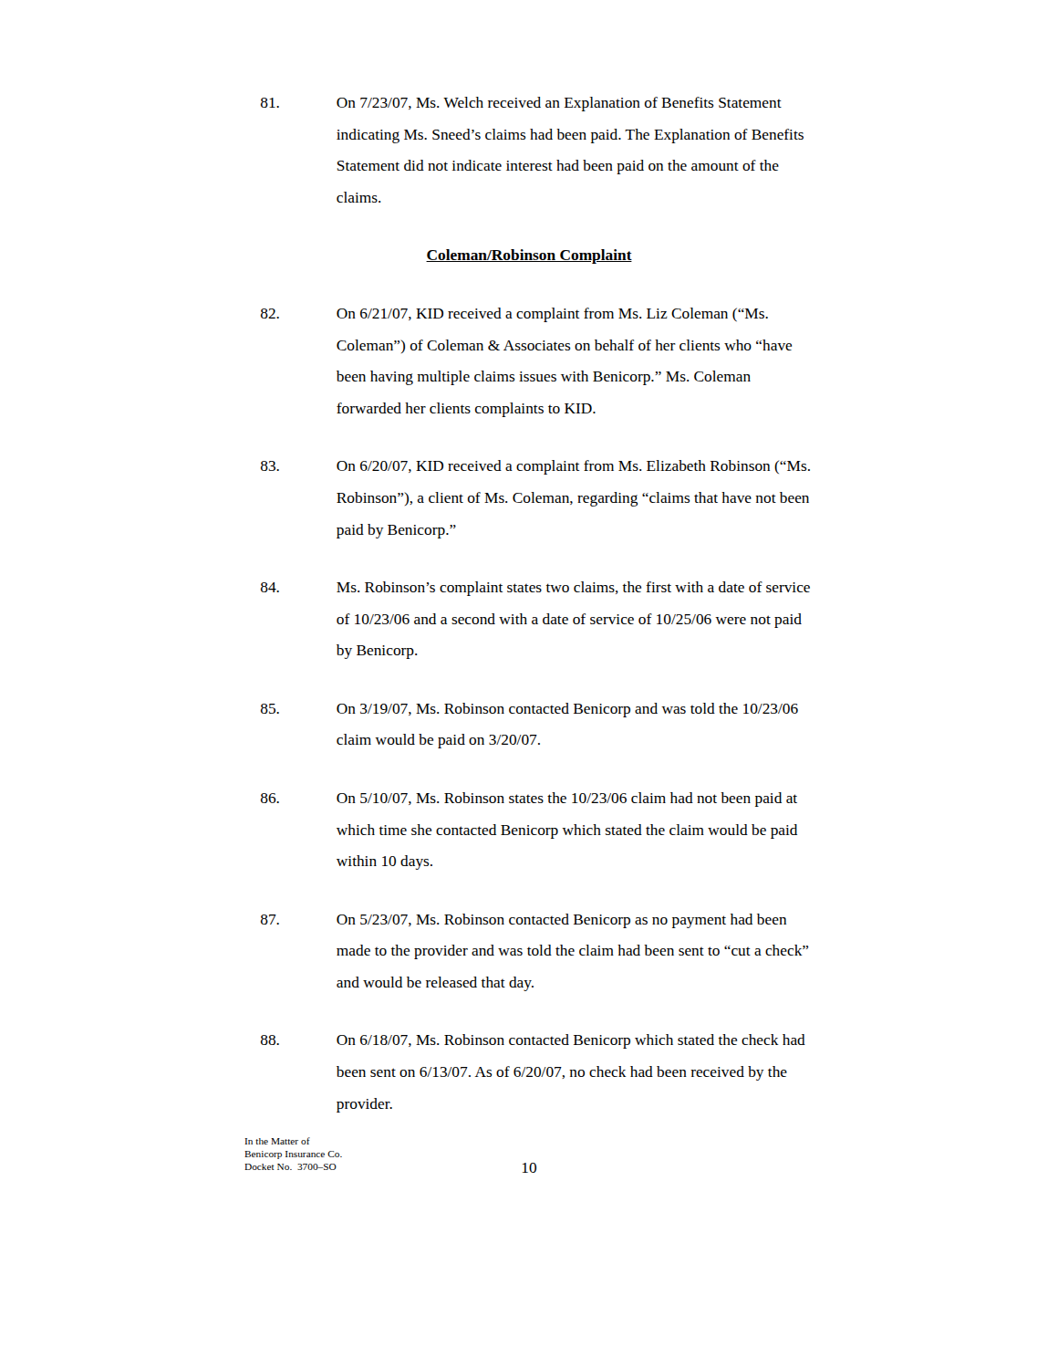81. On 7/23/07, Ms. Welch received an Explanation of Benefits Statement indicating Ms. Sneed’s claims had been paid. The Explanation of Benefits Statement did not indicate interest had been paid on the amount of the claims.
Coleman/Robinson Complaint
82. On 6/21/07, KID received a complaint from Ms. Liz Coleman (“Ms. Coleman”) of Coleman & Associates on behalf of her clients who “have been having multiple claims issues with Benicorp.” Ms. Coleman forwarded her clients complaints to KID.
83. On 6/20/07, KID received a complaint from Ms. Elizabeth Robinson (“Ms. Robinson”), a client of Ms. Coleman, regarding “claims that have not been paid by Benicorp.”
84. Ms. Robinson’s complaint states two claims, the first with a date of service of 10/23/06 and a second with a date of service of 10/25/06 were not paid by Benicorp.
85. On 3/19/07, Ms. Robinson contacted Benicorp and was told the 10/23/06 claim would be paid on 3/20/07.
86. On 5/10/07, Ms. Robinson states the 10/23/06 claim had not been paid at which time she contacted Benicorp which stated the claim would be paid within 10 days.
87. On 5/23/07, Ms. Robinson contacted Benicorp as no payment had been made to the provider and was told the claim had been sent to “cut a check” and would be released that day.
88. On 6/18/07, Ms. Robinson contacted Benicorp which stated the check had been sent on 6/13/07. As of 6/20/07, no check had been received by the provider.
In the Matter of
Benicorp Insurance Co.
Docket No. 3700–SO
10